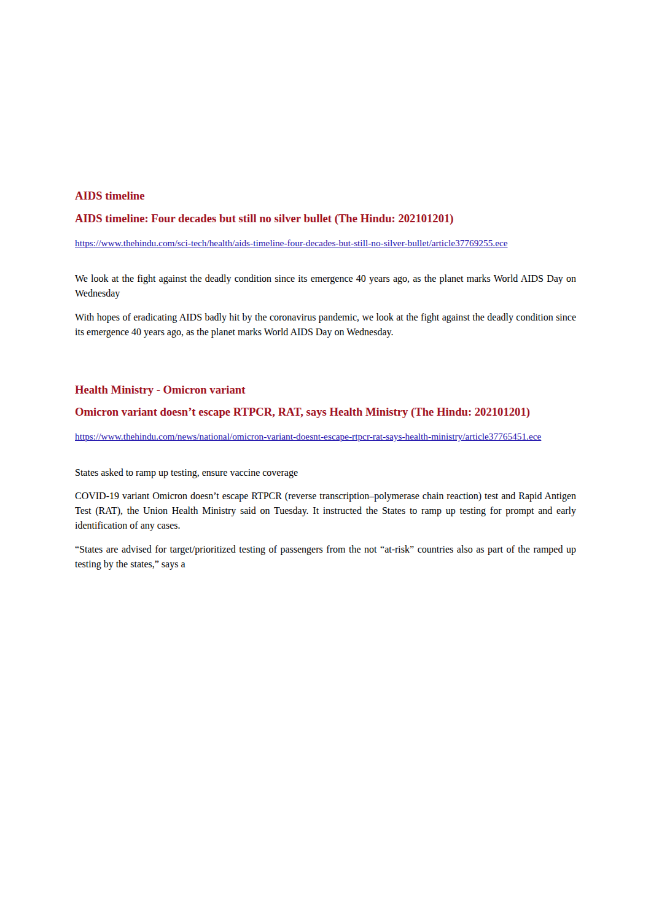AIDS timeline
AIDS timeline: Four decades but still no silver bullet (The Hindu: 202101201)
https://www.thehindu.com/sci-tech/health/aids-timeline-four-decades-but-still-no-silver-bullet/article37769255.ece
We look at the fight against the deadly condition since its emergence 40 years ago, as the planet marks World AIDS Day on Wednesday
With hopes of eradicating AIDS badly hit by the coronavirus pandemic, we look at the fight against the deadly condition since its emergence 40 years ago, as the planet marks World AIDS Day on Wednesday.
Health Ministry - Omicron variant
Omicron variant doesn’t escape RTPCR, RAT, says Health Ministry (The Hindu: 202101201)
https://www.thehindu.com/news/national/omicron-variant-doesnt-escape-rtpcr-rat-says-health-ministry/article37765451.ece
States asked to ramp up testing, ensure vaccine coverage
COVID-19 variant Omicron doesn’t escape RTPCR (reverse transcription–polymerase chain reaction) test and Rapid Antigen Test (RAT), the Union Health Ministry said on Tuesday. It instructed the States to ramp up testing for prompt and early identification of any cases.
“States are advised for target/prioritized testing of passengers from the not “at-risk” countries also as part of the ramped up testing by the states,” says a